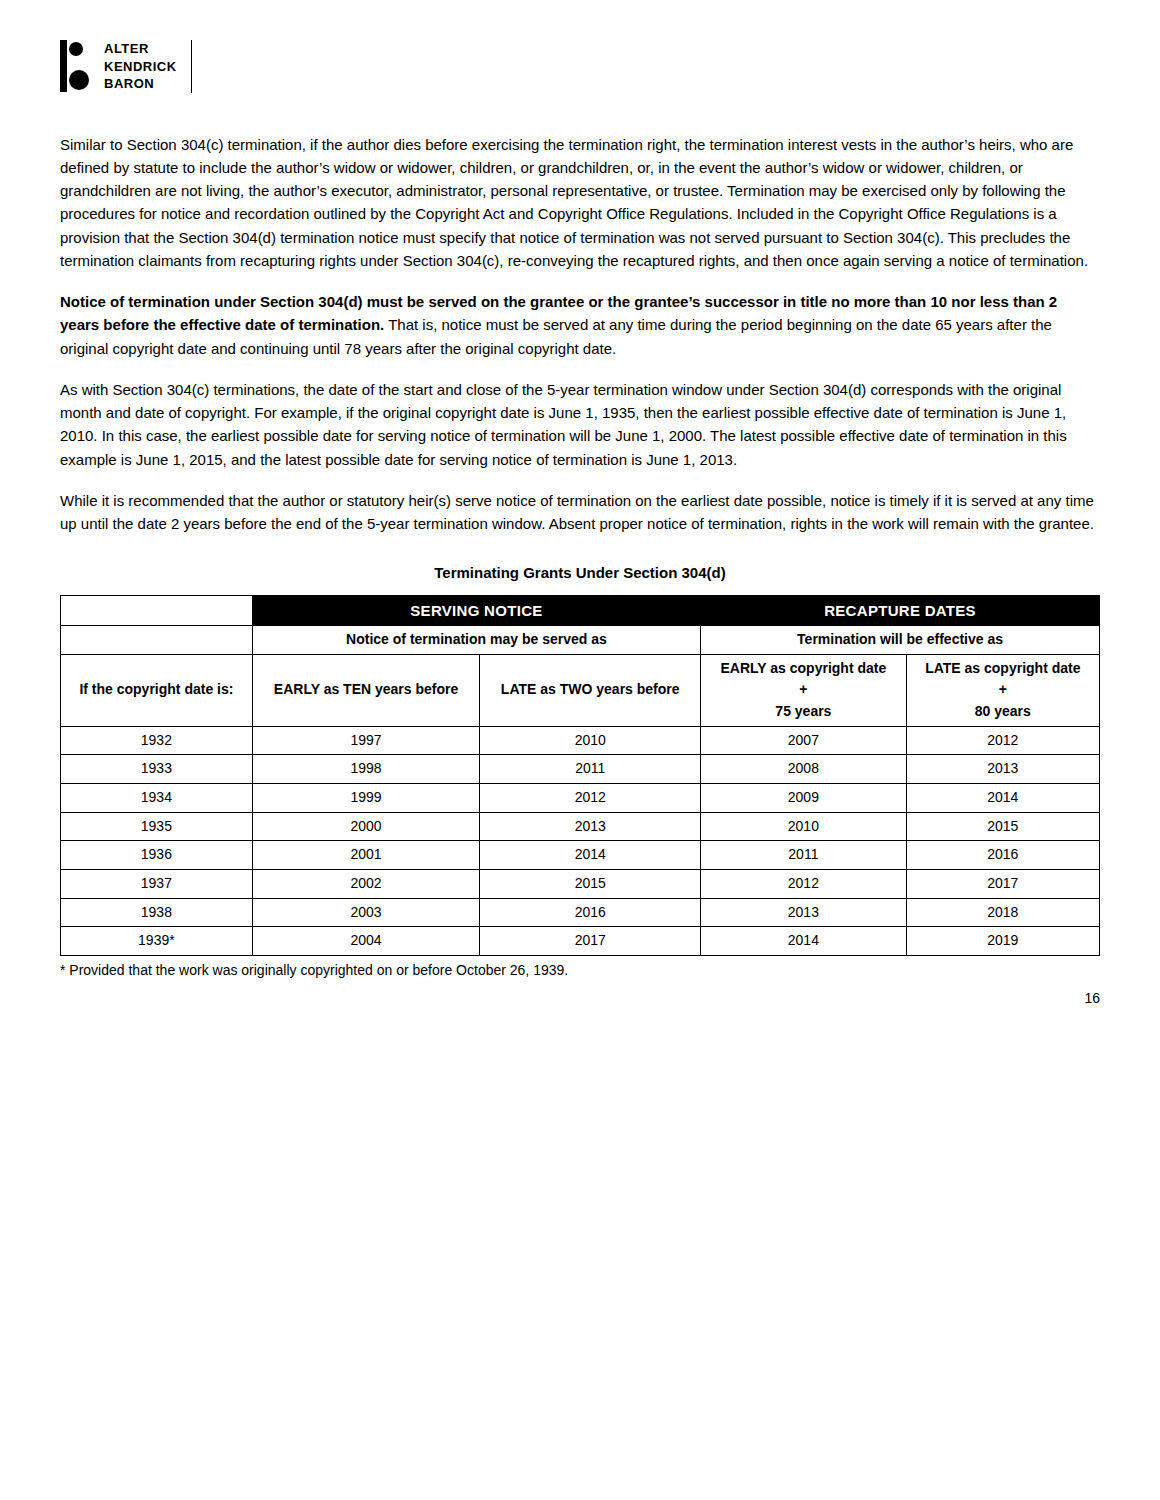ALTER
KENDRICK
BARON
Similar to Section 304(c) termination, if the author dies before exercising the termination right, the termination interest vests in the author’s heirs, who are defined by statute to include the author’s widow or widower, children, or grandchildren, or, in the event the author’s widow or widower, children, or grandchildren are not living, the author’s executor, administrator, personal representative, or trustee. Termination may be exercised only by following the procedures for notice and recordation outlined by the Copyright Act and Copyright Office Regulations. Included in the Copyright Office Regulations is a provision that the Section 304(d) termination notice must specify that notice of termination was not served pursuant to Section 304(c). This precludes the termination claimants from recapturing rights under Section 304(c), re-conveying the recaptured rights, and then once again serving a notice of termination.
Notice of termination under Section 304(d) must be served on the grantee or the grantee’s successor in title no more than 10 nor less than 2 years before the effective date of termination. That is, notice must be served at any time during the period beginning on the date 65 years after the original copyright date and continuing until 78 years after the original copyright date.
As with Section 304(c) terminations, the date of the start and close of the 5-year termination window under Section 304(d) corresponds with the original month and date of copyright. For example, if the original copyright date is June 1, 1935, then the earliest possible effective date of termination is June 1, 2010. In this case, the earliest possible date for serving notice of termination will be June 1, 2000. The latest possible effective date of termination in this example is June 1, 2015, and the latest possible date for serving notice of termination is June 1, 2013.
While it is recommended that the author or statutory heir(s) serve notice of termination on the earliest date possible, notice is timely if it is served at any time up until the date 2 years before the end of the 5-year termination window. Absent proper notice of termination, rights in the work will remain with the grantee.
Terminating Grants Under Section 304(d)
| | SERVING NOTICE | RECAPTURE DATES |
| --- | --- | --- |
| | Notice of termination may be served as | Termination will be effective as |
| If the copyright date is: | EARLY as TEN years before | LATE as TWO years before | EARLY as copyright date + 75 years | LATE as copyright date + 80 years |
| 1932 | 1997 | 2010 | 2007 | 2012 |
| 1933 | 1998 | 2011 | 2008 | 2013 |
| 1934 | 1999 | 2012 | 2009 | 2014 |
| 1935 | 2000 | 2013 | 2010 | 2015 |
| 1936 | 2001 | 2014 | 2011 | 2016 |
| 1937 | 2002 | 2015 | 2012 | 2017 |
| 1938 | 2003 | 2016 | 2013 | 2018 |
| 1939* | 2004 | 2017 | 2014 | 2019 |
* Provided that the work was originally copyrighted on or before October 26, 1939.
16